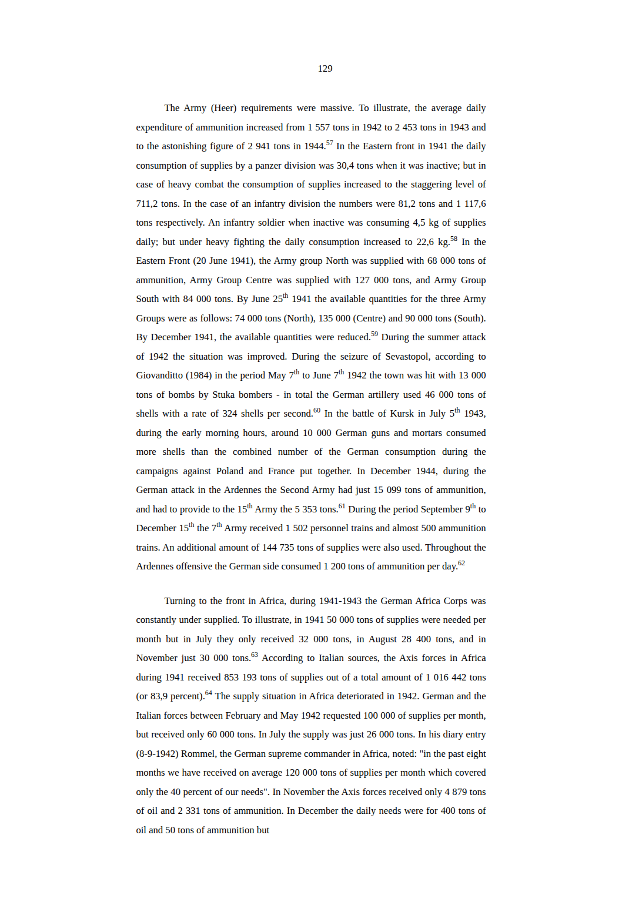129
The Army (Heer) requirements were massive. To illustrate, the average daily expenditure of ammunition increased from 1 557 tons in 1942 to 2 453 tons in 1943 and to the astonishing figure of 2 941 tons in 1944.57 In the Eastern front in 1941 the daily consumption of supplies by a panzer division was 30,4 tons when it was inactive; but in case of heavy combat the consumption of supplies increased to the staggering level of 711,2 tons. In the case of an infantry division the numbers were 81,2 tons and 1 117,6 tons respectively. An infantry soldier when inactive was consuming 4,5 kg of supplies daily; but under heavy fighting the daily consumption increased to 22,6 kg.58 In the Eastern Front (20 June 1941), the Army group North was supplied with 68 000 tons of ammunition, Army Group Centre was supplied with 127 000 tons, and Army Group South with 84 000 tons. By June 25th 1941 the available quantities for the three Army Groups were as follows: 74 000 tons (North), 135 000 (Centre) and 90 000 tons (South). By December 1941, the available quantities were reduced.59 During the summer attack of 1942 the situation was improved. During the seizure of Sevastopol, according to Giovanditto (1984) in the period May 7th to June 7th 1942 the town was hit with 13 000 tons of bombs by Stuka bombers - in total the German artillery used 46 000 tons of shells with a rate of 324 shells per second.60 In the battle of Kursk in July 5th 1943, during the early morning hours, around 10 000 German guns and mortars consumed more shells than the combined number of the German consumption during the campaigns against Poland and France put together. In December 1944, during the German attack in the Ardennes the Second Army had just 15 099 tons of ammunition, and had to provide to the 15th Army the 5 353 tons.61 During the period September 9th to December 15th the 7th Army received 1 502 personnel trains and almost 500 ammunition trains. An additional amount of 144 735 tons of supplies were also used. Throughout the Ardennes offensive the German side consumed 1 200 tons of ammunition per day.62
Turning to the front in Africa, during 1941-1943 the German Africa Corps was constantly under supplied. To illustrate, in 1941 50 000 tons of supplies were needed per month but in July they only received 32 000 tons, in August 28 400 tons, and in November just 30 000 tons.63 According to Italian sources, the Axis forces in Africa during 1941 received 853 193 tons of supplies out of a total amount of 1 016 442 tons (or 83,9 percent).64 The supply situation in Africa deteriorated in 1942. German and the Italian forces between February and May 1942 requested 100 000 of supplies per month, but received only 60 000 tons. In July the supply was just 26 000 tons. In his diary entry (8-9-1942) Rommel, the German supreme commander in Africa, noted: "in the past eight months we have received on average 120 000 tons of supplies per month which covered only the 40 percent of our needs". In November the Axis forces received only 4 879 tons of oil and 2 331 tons of ammunition. In December the daily needs were for 400 tons of oil and 50 tons of ammunition but